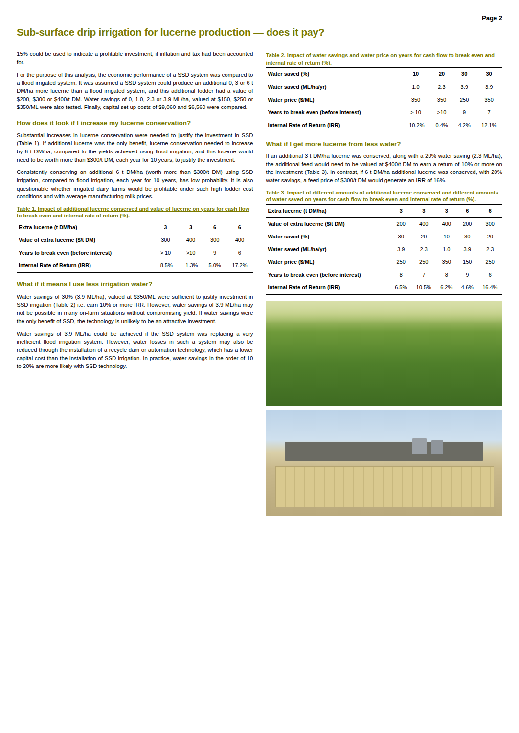Page 2
Sub-surface drip irrigation for lucerne production — does it pay?
15% could be used to indicate a profitable investment, if inflation and tax had been accounted for.
For the purpose of this analysis, the economic performance of a SSD system was compared to a flood irrigated system. It was assumed a SSD system could produce an additional 0, 3 or 6 t DM/ha more lucerne than a flood irrigated system, and this additional fodder had a value of $200, $300 or $400/t DM. Water savings of 0, 1.0, 2.3 or 3.9 ML/ha, valued at $150, $250 or $350/ML were also tested. Finally, capital set up costs of $9,060 and $6,560 were compared.
How does it look if I increase my lucerne conservation?
Substantial increases in lucerne conservation were needed to justify the investment in SSD (Table 1). If additional lucerne was the only benefit, lucerne conservation needed to increase by 6 t DM/ha, compared to the yields achieved using flood irrigation, and this lucerne would need to be worth more than $300/t DM, each year for 10 years, to justify the investment.
Consistently conserving an additional 6 t DM/ha (worth more than $300/t DM) using SSD irrigation, compared to flood irrigation, each year for 10 years, has low probability. It is also questionable whether irrigated dairy farms would be profitable under such high fodder cost conditions and with average manufacturing milk prices.
Table 1. Impact of additional lucerne conserved and value of lucerne on years for cash flow to break even and internal rate of return (%).
| Extra lucerne (t DM/ha) | 3 | 3 | 6 | 6 |
| --- | --- | --- | --- | --- |
| Value of extra lucerne ($/t DM) | 300 | 400 | 300 | 400 |
| Years to break even (before interest) | > 10 | >10 | 9 | 6 |
| Internal Rate of Return (IRR) | -8.5% | -1.3% | 5.0% | 17.2% |
What if it means I use less irrigation water?
Water savings of 30% (3.9 ML/ha), valued at $350/ML were sufficient to justify investment in SSD irrigation (Table 2) i.e. earn 10% or more IRR. However, water savings of 3.9 ML/ha may not be possible in many on-farm situations without compromising yield. If water savings were the only benefit of SSD, the technology is unlikely to be an attractive investment.
Water savings of 3.9 ML/ha could be achieved if the SSD system was replacing a very inefficient flood irrigation system. However, water losses in such a system may also be reduced through the installation of a recycle dam or automation technology, which has a lower capital cost than the installation of SSD irrigation. In practice, water savings in the order of 10 to 20% are more likely with SSD technology.
Table 2. Impact of water savings and water price on years for cash flow to break even and internal rate of return (%).
| Water saved (%) | 10 | 20 | 30 | 30 |
| --- | --- | --- | --- | --- |
| Water saved (ML/ha/yr) | 1.0 | 2.3 | 3.9 | 3.9 |
| Water price ($/ML) | 350 | 350 | 250 | 350 |
| Years to break even (before interest) | > 10 | >10 | 9 | 7 |
| Internal Rate of Return (IRR) | -10.2% | 0.4% | 4.2% | 12.1% |
What if I get more lucerne from less water?
If an additional 3 t DM/ha lucerne was conserved, along with a 20% water saving (2.3 ML/ha), the additional feed would need to be valued at $400/t DM to earn a return of 10% or more on the investment (Table 3). In contrast, if 6 t DM/ha additional lucerne was conserved, with 20% water savings, a feed price of $300/t DM would generate an IRR of 16%.
Table 3. Impact of different amounts of additional lucerne conserved and different amounts of water saved on years for cash flow to break even and internal rate of return (%).
| Extra lucerne (t DM/ha) | 3 | 3 | 3 | 6 | 6 |
| --- | --- | --- | --- | --- | --- |
| Value of extra lucerne ($/t DM) | 200 | 400 | 400 | 200 | 300 |
| Water saved (%) | 30 | 20 | 10 | 30 | 20 |
| Water saved (ML/ha/yr) | 3.9 | 2.3 | 1.0 | 3.9 | 2.3 |
| Water price ($/ML) | 250 | 250 | 350 | 150 | 250 |
| Years to break even (before interest) | 8 | 7 | 8 | 9 | 6 |
| Internal Rate of Return (IRR) | 6.5% | 10.5% | 6.2% | 4.6% | 16.4% |